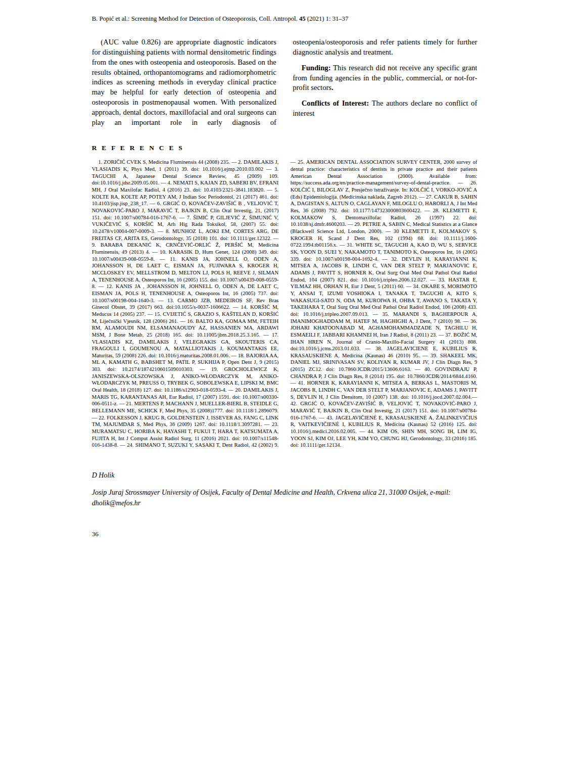B. Popić et al.: Screening Method for Detection of Osteoporosis, Coll. Antropol. 45 (2021) 1: 31–37
(AUC value 0.826) are appropriate diagnostic indicators for distinguishing patients with normal densitometric findings from the ones with osteopenia and osteoporosis. Based on the results obtained, orthopantomograms and radiomorphometric indices as screening methods in everyday clinical practice may be helpful for early detection of osteopenia and osteoporosis in postmenopausal women. With personalized approach, dental doctors, maxillofacial and oral surgeons can play an important role in early diagnosis of osteopenia/osteoporosis and refer patients timely for further diagnostic analysis and treatment.
Funding: This research did not receive any specific grant from funding agencies in the public, commercial, or not-for-profit sectors.
Conflicts of Interest: The authors declare no conflict of interest
R E F E R E N C E S
1. ZORIČIĆ CVEK S, Medicina Fluminensis 44 (2008) 235. — 2. DAMILAKIS J, VLASIADIS K, Phys Med, 1 (2011) 39. doi: 10.1016/j.ejmp.2010.03.002 — 3. TAGUCHI A, Japanese Dental Science Review, 45 (2009) 109. doi:10.1016/j.jdsr.2009.05.001. — 4. NEMATI S, KAJAN ZD, SABERI BV, EFRANI MH, J Oral Maxilofac Radiol, 4 (2016) 23. doi: 10.4103/2321-3841.183820. — 5. KOLTE RA, KOLTE AP, POTEY AM, J Indian Soc Periodontol, 21 (2017) 461. doi: 10.4103/jisp.jisp_238_17. — 6. GRGIĆ O, KOVAČEV-ZAVIŠIĆ B , VELJOVIĆ T, NOVAKOVIĆ-PARO J, MARAVIĆ T, BAJKIN B, Clin Oral Investig, 21, (2017) 151. doi: 10.1007/s00784-016-1767-6. — 7. ŠIMIĆ P, GILJEVIĆ Z, ŠIMUNIĆ V, VUKIČEVIĆ S, KORŠIĆ M, Arh Hig Rada Toksikol, 58, (2007) 55. doi: 10.2478/v10004-007-0009-3. — 8. MUNHOZ L, AOKI EM, CORTES ARG, DE FREITAS CF, ARITA ES, Gerodontology, 35 (2018) 101. doi: 10.1111/ger.12322. — 9. BARABA DEKANIĆ K, CRNČEVIĆ-ORLIĆ Ž, PERŠIĆ M, Medicina Fluminensis, 49 (2013) 4. — 10. KARASIK D, Hum Genet, 124 (2008) 349. doi: 10.1007/s00439-008-0559-8. — 11. KANIS JA, JOHNELL O, ODEN A, JOHANSSON H, DE LAET C, EISMAN JA, FUJIWARA S, KROGER H, MCCLOSKEY EV, MELLSTROM D, MELTON LJ, POLS H, REEVE J, SILMAN A, TENENHOUSE A, Osteoporos Int, 16 (2005) 155. doi: 10.1007/s00439-008-0559-8. — 12. KANIS JA , JOHANSSON H, JOHNELL O, ODEN A, DE LAET C, EISMAN JA, POLS H, TENENHOUSE A, Osteoporos Int, 16 (2005) 737. doi: 10.1007/s00198-004-1640-3. — 13. CARMO JZB, MEDEIROS SF, Rev Bras Ginecol Obstet, 39 (2017) 663. doi:10.1055/s-0037-1606622. — 14. KORŠIĆ M, Meducus 14 (2005) 237. — 15. CVIJETIĆ S, GRAZIO S, KAŠTELAN D, KORŠIĆ M, Liječnički Vjesnik, 128 (2006) 261. — 16. BALTO KA, GOMAA MM, FETEIH RM, ALAMOUDI NM, ELSAMANAOUDY AZ, HASSANIEN MA, ARDAWI MSM, J Bone Metab, 25 (2018) 165. doi: 10.11005/jbm.2018.25.3.165. — 17. VLASIADIS KZ, DAMILAKIS J, VELEGRAKIS GA, SKOUTERIS CA, FRAGOULI I, GOUMENOU A, MATALLIOTAKIS J, KOUMANTAKIS EE, Maturitas, 59 (2008) 226. doi: 10.1016/j.maturitas.2008.01.006. — 18. BAJORIA AA, ML A, KAMATH G, BABSHET M, PATIL P, SUKHIJA P, Open Dent J, 9 (2015) 303. doi: 10.2174/1874210601509010303. — 19. GROCHOLEWICZ K, JANISZEWSKA-OLSZOWSKA J, ANIKO-WŁODARCZYK M, ANIKO-WŁODARCZYK M, PREUSS O, TRYBEK G, SOBOLEWSKA E, LIPSKI M, BMC Oral Health, 18 (2018) 127. doi: 10.1186/s12903-018-0593-4. — 20. DAMILAKIS J, MARIS TG, KARANTANAS AH, Eur Radiol, 17 (2007) 1591. doi: 10.1007/s00330-006-0511-z. — 21. MERTENS P, MACHANN J, MUELLER-BIERL B, STEIDLE G, BELLEMANN ME, SCHICK F, Med Phys, 35 (2008)1777. doi: 10.1118/1.2896079. — 22. FOLKESSON J, KRUG R, GOLDENSTEIN J, ISSEVER AS, FANG C, LINK TM, MAJUMDAR S, Med Phys, 36 (2009) 1267. doi: 10.1118/1.3097281. — 23. MURAMATSU C, HORIBA K, HAYASHI T, FUKUI T, HARA T, KATSUMATA A, FUJITA H, Int J Comput Assist Radiol Surg, 11 (2016) 2021. doi: 10.1007/s11548-016-1438-8. — 24. SHIMANO T, SUZUKI Y, SASAKI T, Dent Radiol, 42 (2002) 9. — 25. AMERICAN DENTAL ASSOCIATION SURVEY CENTER, 2000 survey of dental practice: characteristics of dentists in private practice and their patients American Dental Association (2000). Available from: https://success.ada.org/en/practice-management/survey-of-dental-practice. — 26. KOLČIĆ I, BILOGLAV Z, Presječno istraživanje. In: KOLČIĆ I, VORKO-JOVIĆ A (Eds) Epidemiologija. (Medicinska naklada, Zagreb 2012). — 27. CAKUR B, SAHIN A, DAGISTAN S, ALTUN O, CAGLAYAN F, MILOGLU O, HARORLI A, J Int Med Res, 36 (2008) 792. doi: 10.1177/147323000803600422. — 28. KLEMETTI E, KOLMAKOW S, Dentomaxillofac Radiol, 26 (1997) 22. doi: 10.1038/sj.dmfr.4600203. — 29. PETRIE A, SABIN C, Medical Statistics at a Glance (Blackwell Science Ltd, London, 2000). — 30 KLEMETTI E, KOLMAKOV S, KROGER H, Scand J Dent Res, 102 (1994) 68. doi: 10.1111/j.1600-0722.1994.tb01156.x. — 31. WHITE SC, TAGUCHI A, KAO D, WU S, SERVICE SK, YOON D, SUEI Y, NAKAMOTO T, TANIMOTO K, Osteoporos Int, 16 (2005) 339. doi: 10.1007/s00198-004-1692-4. — 32. DEVLIN H, KARAYIANNI K, MITSEA A, JACOBS R, LINDH C, VAN DER STELT P, MARJANOVIC E, ADAMS J, PAVITT S, HORNER K, Oral Surg Oral Med Oral Pathol Oral Radiol Endod, 104 (2007) 821. doi: 10.1016/j.tripleo.2006.12.027. — 33. HASTAR E, YILMAZ HH, ORHAN H, Eur J Dent, 5 (2011) 60. — 34. OKABE S, MORIMOTO Y, ANSAI T, IZUMI YOSHIOKA I, TANAKA T, TAGUCHI A, KITO S, WAKASUGI-SATO N, ODA M, KUROIWA H, OHBA T, AWANO S, TAKATA Y, TAKEHARA T, Oral Surg Oral Med Oral Pathol Oral Radiol Endod, 106 (2008) 433. doi: 10.1016/j.tripleo.2007.09.013. — 35. MARANDI S, BAGHERPOUR A, IMANIMOGHADDAM M, HATEF M, HAGHIGHI A, J Dent, 7 (2010) 98. — 36. JOHARI KHATOONABAD M, AGHAMOHAMMADZADE N, TAGHILU H, ESMAEILI F, JABBARI KHAMNEI H, Iran J Radiol, 8 (2011) 23. — 37. BOŽIĆ M, IHAN HREN N, Journal of Cranio-Maxillo-Facial Surgery 41 (2013) 808. doi:10.1016/j.jcms.2013.01.033. — 38. JAGELAVICIENE E, KUBILIUS R, KRASAUSKIENE A, Medicina (Kaunas) 46 (2010) 95. — 39. SHAKEEL MK, DANIEL MJ, SRINIVASAN SV, KOLIYAN R, KUMAR JV, J Clin Diagn Res, 9 (2015) ZC12. doi: 10.7860/JCDR/2015/13606.6163. — 40. GOVINDRAJU P, CHANDRA P, J Clin Diagn Res, 8 (2014) 195. doi: 10.7860/JCDR/2014/6844.4160. — 41. HORNER K, KARAYIANNI K, MITSEA A, BERKAS L, MASTORIS M, JACOBS R, LINDH C, VAN DER STELT P, MARJANOVIC E, ADAMS J, PAVITT S, DEVLIN H, J Clin Densitom, 10 (2007) 138. doi: 10.1016/j.jocd.2007.02.004.— 42. GRGIĆ O, KOVAČEV-ZAVIŠIĆ B, VELJOVIĆ T, NOVAKOVIĆ-PARO J, MARAVIĆ T, BAJKIN B, Clin Oral Investig, 21 (2017) 151. doi: 10.1007/s00784-016-1767-6. — 43. JAGELAVIČIENĖ E, KRASAUSKIENĖ A, ŽALINKEVIČIUS R, VAITKEVIČIENĖ I, KUBILIUS R, Medicina (Kaunas) 52 (2016) 125. doi: 10.1016/j.medici.2016.02.005. — 44. KIM OS, SHIN MH, SONG IH, LIM IG, YOON SJ, KIM OJ, LEE YH, KIM YO, CHUNG HJ, Gerodontology, 33 (2016) 185. doi: 10.1111/ger.12134.
D Holik
Josip Juraj Strossmayer University of Osijek, Faculty of Dental Medicine and Health, Crkvena ulica 21, 31000 Osijek, e-mail: dholik@mefos.hr
36